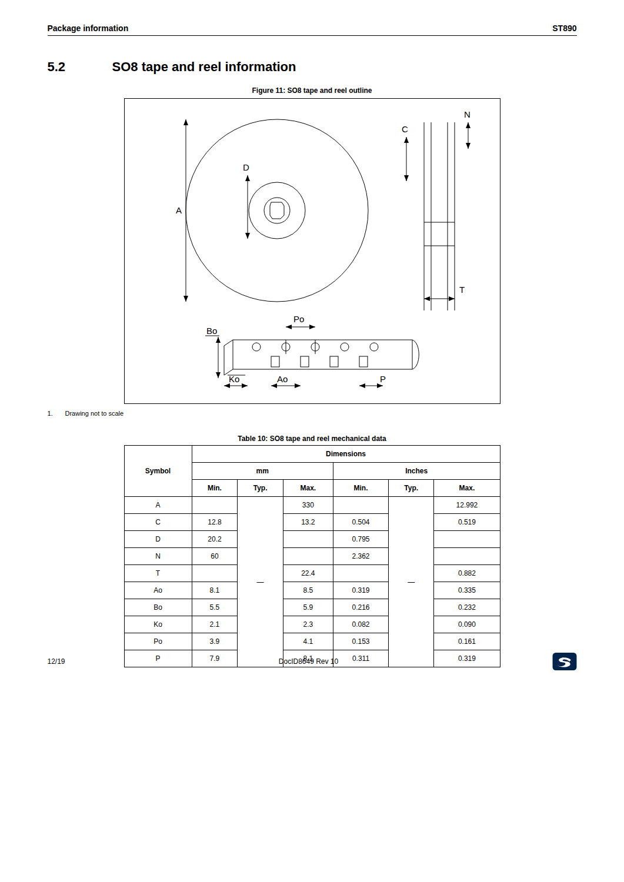Package information
ST890
5.2
SO8 tape and reel information
Figure 11: SO8 tape and reel outline
A D N C T Bo Ko Ao P Po
1.
Drawing not to scale
Table 10: SO8 tape and reel mechanical data
| Symbol | Dimensions |
| --- | --- |
| mm | Inches |
| Min. | Typ. | Max. | Min. | Typ. | Max. |
| A | | — | 330 | | — | 12.992 |
| C | 12.8 | 13.2 | 0.504 | 0.519 |
| D | 20.2 | | 0.795 | |
| N | 60 | | 2.362 | |
| T | | 22.4 | | 0.882 |
| Ao | 8.1 | 8.5 | 0.319 | 0.335 |
| Bo | 5.5 | 5.9 | 0.216 | 0.232 |
| Ko | 2.1 | 2.3 | 0.082 | 0.090 |
| Po | 3.9 | 4.1 | 0.153 | 0.161 |
| P | 7.9 | 8.1 | 0.311 | 0.319 |
12/19
DocID8649 Rev 10